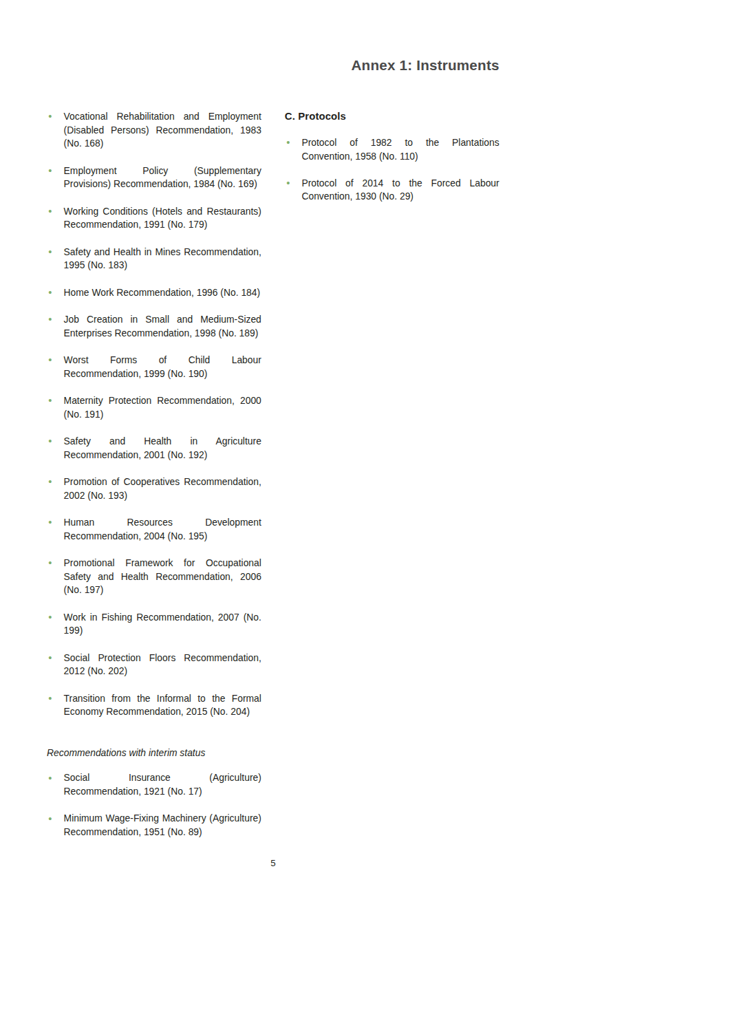Annex 1: Instruments
Vocational Rehabilitation and Employment (Disabled Persons) Recommendation, 1983 (No. 168)
Employment Policy (Supplementary Provisions) Recommendation, 1984 (No. 169)
Working Conditions (Hotels and Restaurants) Recommendation, 1991 (No. 179)
Safety and Health in Mines Recommendation, 1995 (No. 183)
Home Work Recommendation, 1996 (No. 184)
Job Creation in Small and Medium-Sized Enterprises Recommendation, 1998 (No. 189)
Worst Forms of Child Labour Recommendation, 1999 (No. 190)
Maternity Protection Recommendation, 2000 (No. 191)
Safety and Health in Agriculture Recommendation, 2001 (No. 192)
Promotion of Cooperatives Recommendation, 2002 (No. 193)
Human Resources Development Recommendation, 2004 (No. 195)
Promotional Framework for Occupational Safety and Health Recommendation, 2006 (No. 197)
Work in Fishing Recommendation, 2007 (No. 199)
Social Protection Floors Recommendation, 2012 (No. 202)
Transition from the Informal to the Formal Economy Recommendation, 2015 (No. 204)
Recommendations with interim status
Social Insurance (Agriculture) Recommendation, 1921 (No. 17)
Minimum Wage-Fixing Machinery (Agriculture) Recommendation, 1951 (No. 89)
C. Protocols
Protocol of 1982 to the Plantations Convention, 1958 (No. 110)
Protocol of 2014 to the Forced Labour Convention, 1930 (No. 29)
5